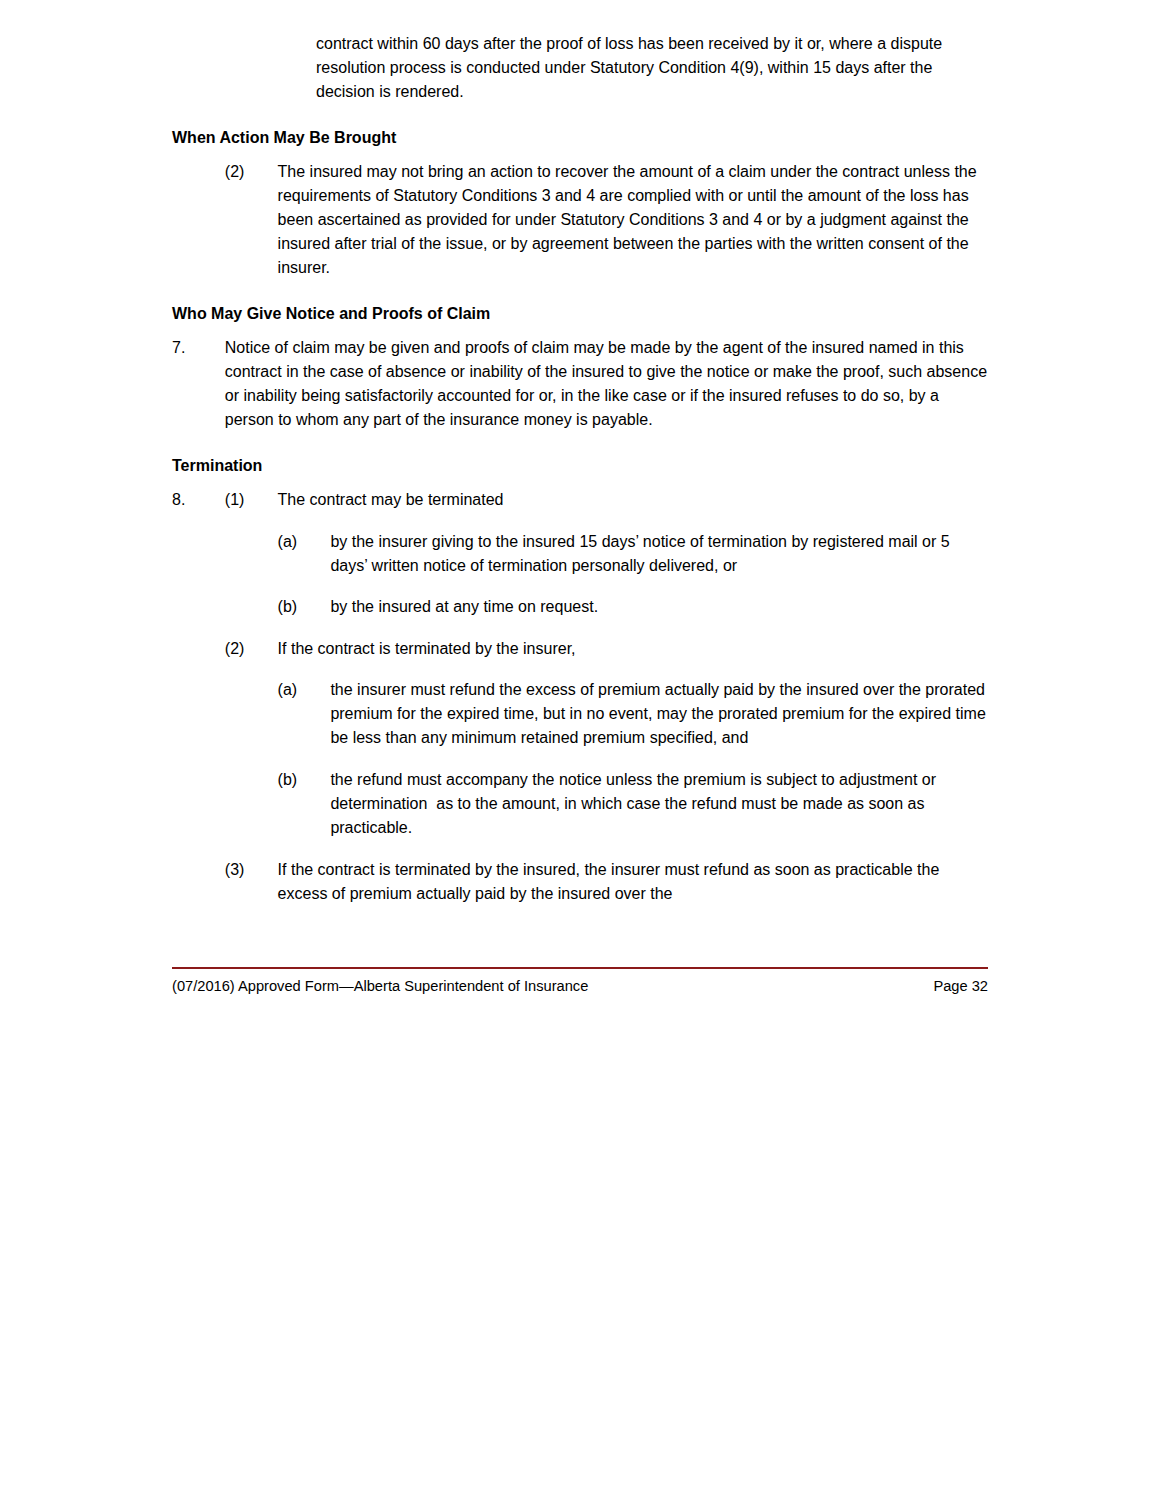contract within 60 days after the proof of loss has been received by it or, where a dispute resolution process is conducted under Statutory Condition 4(9), within 15 days after the decision is rendered.
When Action May Be Brought
(2)
The insured may not bring an action to recover the amount of a claim under the contract unless the requirements of Statutory Conditions 3 and 4 are complied with or until the amount of the loss has been ascertained as provided for under Statutory Conditions 3 and 4 or by a judgment against the insured after trial of the issue, or by agreement between the parties with the written consent of the insurer.
Who May Give Notice and Proofs of Claim
7.
Notice of claim may be given and proofs of claim may be made by the agent of the insured named in this contract in the case of absence or inability of the insured to give the notice or make the proof, such absence or inability being satisfactorily accounted for or, in the like case or if the insured refuses to do so, by a person to whom any part of the insurance money is payable.
Termination
8.
(1)
The contract may be terminated
(a)
by the insurer giving to the insured 15 days’ notice of termination by registered mail or 5 days’ written notice of termination personally delivered, or
(b)
by the insured at any time on request.
(2)
If the contract is terminated by the insurer,
(a)
the insurer must refund the excess of premium actually paid by the insured over the prorated premium for the expired time, but in no event, may the prorated premium for the expired time be less than any minimum retained premium specified, and
(b)
the refund must accompany the notice unless the premium is subject to adjustment or determination as to the amount, in which case the refund must be made as soon as practicable.
(3)
If the contract is terminated by the insured, the insurer must refund as soon as practicable the excess of premium actually paid by the insured over the
(07/2016) Approved Form—Alberta Superintendent of Insurance Page 32